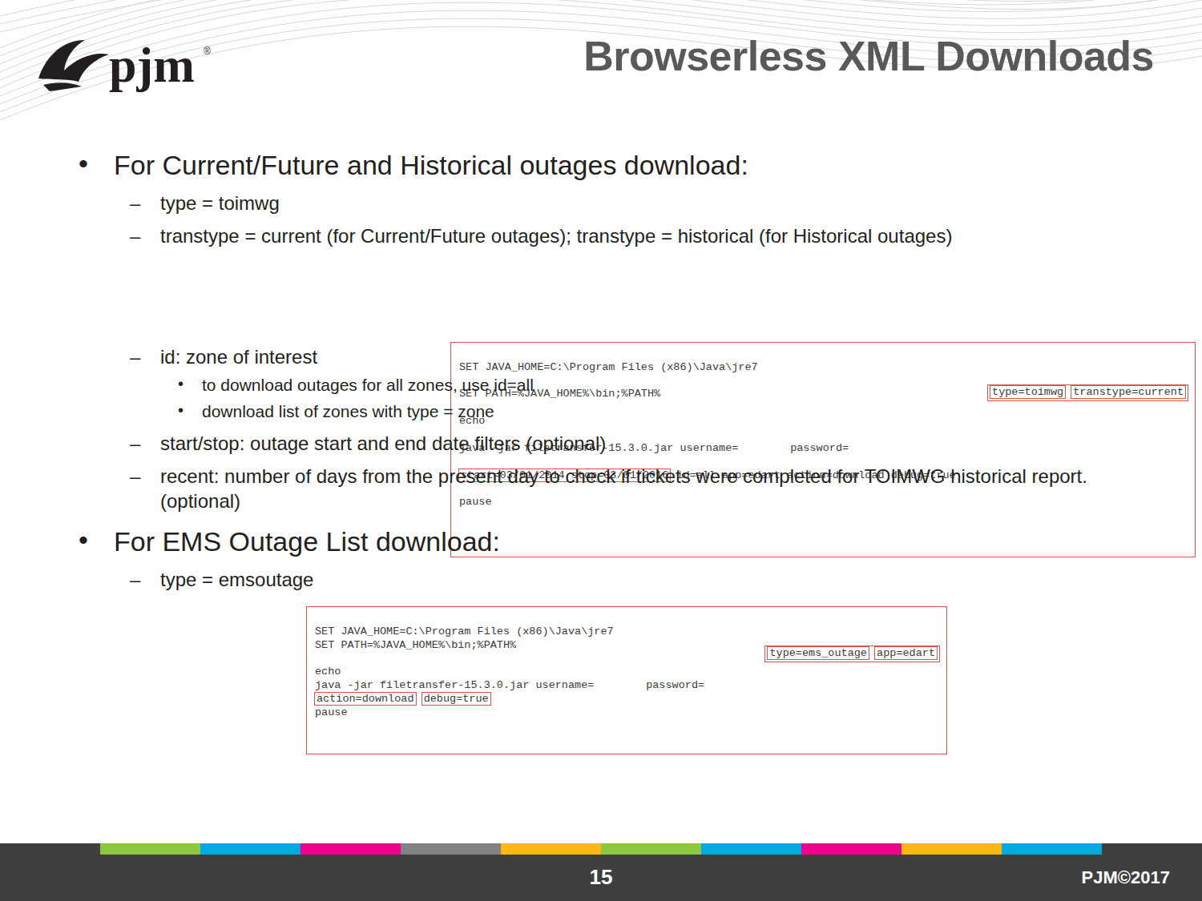pjm ®
Browserless XML Downloads
For Current/Future and Historical outages download:
type = toimwg
transtype = current (for Current/Future outages); transtype = historical (for Historical outages)
SET JAVA_HOME=C:\Program Files (x86)\Java\jre7 SET PATH=%JAVA_HOME%\bin;%PATH% echo java -jar filetransfer-15.3.0.jar username= password= start=03/01/2014 stop=03/01/2016 id=all app=edart action=download debug=true pause type=toimwg transtype=current
id: zone of interest
to download outages for all zones, use id=all
download list of zones with type = zone
start/stop: outage start and end date filters (optional)
recent: number of days from the present day to check if tickets were completed for TOIMWG historical report. (optional)
For EMS Outage List download:
type = emsoutage
SET JAVA_HOME=C:\Program Files (x86)\Java\jre7 SET PATH=%JAVA_HOME%\bin;%PATH% echo java -jar filetransfer-15.3.0.jar username= password= action=download debug=true pause type=ems_outage app=edart
15
PJM©2017